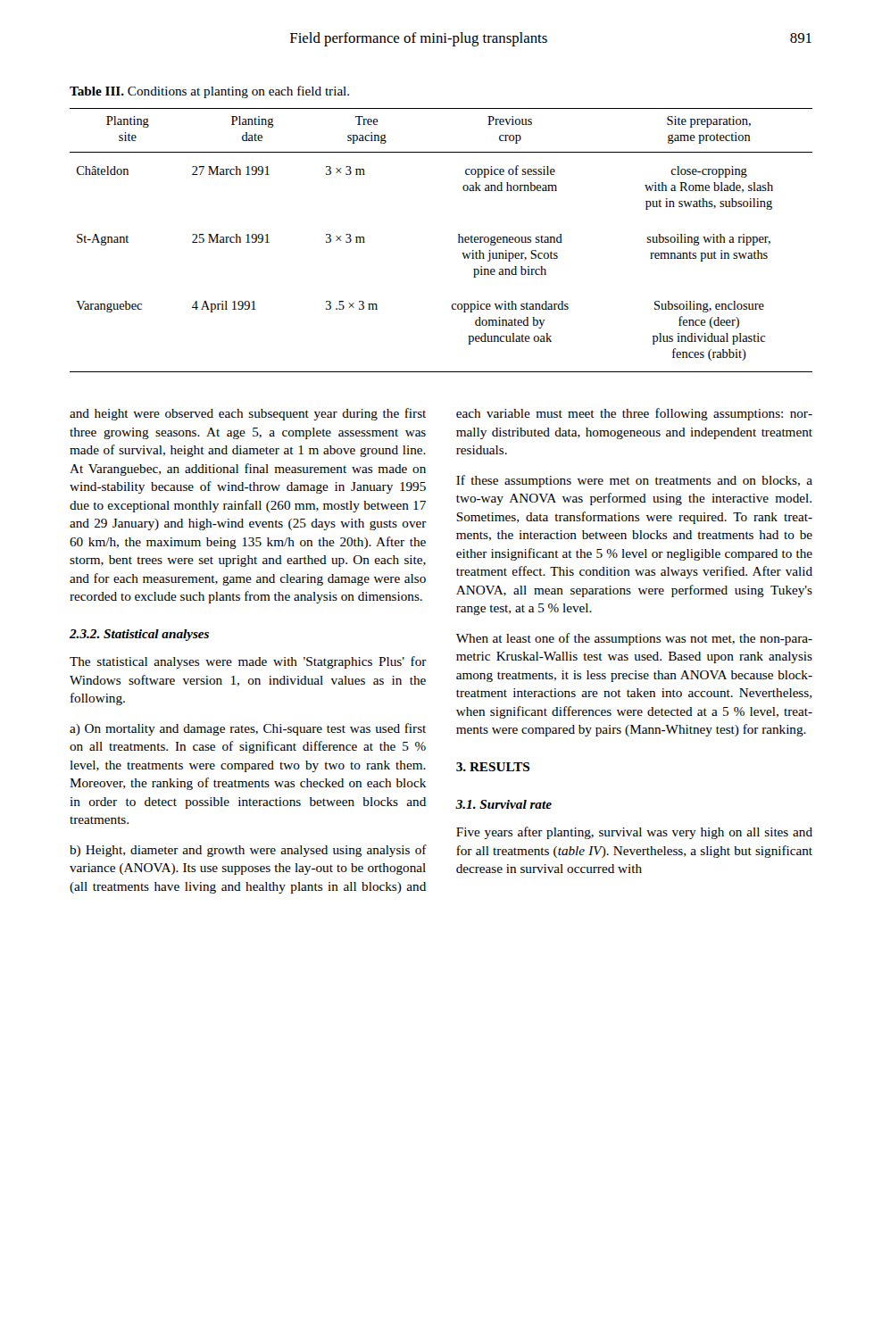Field performance of mini-plug transplants
891
Table III. Conditions at planting on each field trial.
| Planting site | Planting date | Tree spacing | Previous crop | Site preparation, game protection |
| --- | --- | --- | --- | --- |
| Châteldon | 27 March 1991 | 3 × 3 m | coppice of sessile oak and hornbeam | close-cropping with a Rome blade, slash put in swaths, subsoiling |
| St-Agnant | 25 March 1991 | 3 × 3 m | heterogeneous stand with juniper, Scots pine and birch | subsoiling with a ripper, remnants put in swaths |
| Varanguebec | 4 April 1991 | 3 .5 × 3 m | coppice with standards dominated by pedunculate oak | Subsoiling, enclosure fence (deer) plus individual plastic fences (rabbit) |
and height were observed each subsequent year during the first three growing seasons. At age 5, a complete assessment was made of survival, height and diameter at 1 m above ground line. At Varanguebec, an additional final measurement was made on wind-stability because of wind-throw damage in January 1995 due to exceptional monthly rainfall (260 mm, mostly between 17 and 29 January) and high-wind events (25 days with gusts over 60 km/h, the maximum being 135 km/h on the 20th). After the storm, bent trees were set upright and earthed up. On each site, and for each measurement, game and clearing damage were also recorded to exclude such plants from the analysis on dimensions.
2.3.2. Statistical analyses
The statistical analyses were made with 'Statgraphics Plus' for Windows software version 1, on individual values as in the following.
a) On mortality and damage rates, Chi-square test was used first on all treatments. In case of significant difference at the 5 % level, the treatments were compared two by two to rank them. Moreover, the ranking of treatments was checked on each block in order to detect possible interactions between blocks and treatments.
b) Height, diameter and growth were analysed using analysis of variance (ANOVA). Its use supposes the lay-out to be orthogonal (all treatments have living and healthy plants in all blocks) and each variable must meet the three following assumptions: normally distributed data, homogeneous and independent treatment residuals.
If these assumptions were met on treatments and on blocks, a two-way ANOVA was performed using the interactive model. Sometimes, data transformations were required. To rank treatments, the interaction between blocks and treatments had to be either insignificant at the 5 % level or negligible compared to the treatment effect. This condition was always verified. After valid ANOVA, all mean separations were performed using Tukey's range test, at a 5 % level.
When at least one of the assumptions was not met, the non-parametric Kruskal-Wallis test was used. Based upon rank analysis among treatments, it is less precise than ANOVA because block-treatment interactions are not taken into account. Nevertheless, when significant differences were detected at a 5 % level, treatments were compared by pairs (Mann-Whitney test) for ranking.
3. RESULTS
3.1. Survival rate
Five years after planting, survival was very high on all sites and for all treatments (table IV). Nevertheless, a slight but significant decrease in survival occurred with